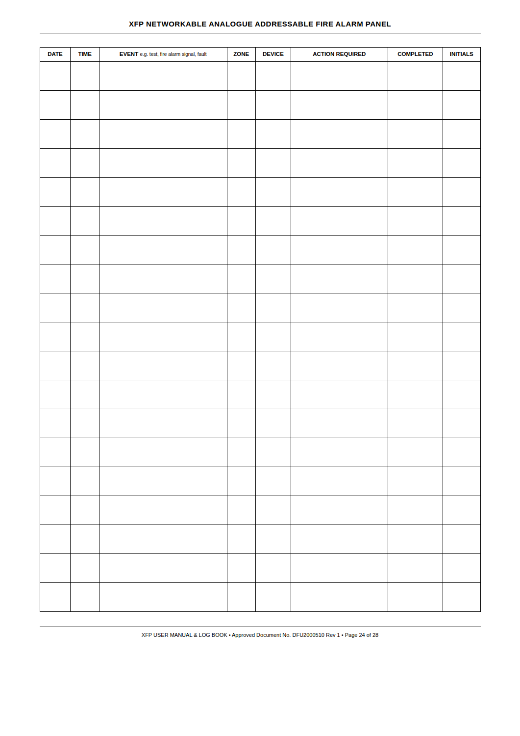XFP Networkable Analogue Addressable Fire Alarm Panel
| DATE | TIME | EVENT e.g. test, fire alarm signal, fault | ZONE | DEVICE | ACTION REQUIRED | COMPLETED | INITIALS |
| --- | --- | --- | --- | --- | --- | --- | --- |
XFP USER MANUAL & LOG BOOK • Approved Document No. DFU2000510 Rev 1 • Page 24 of 28